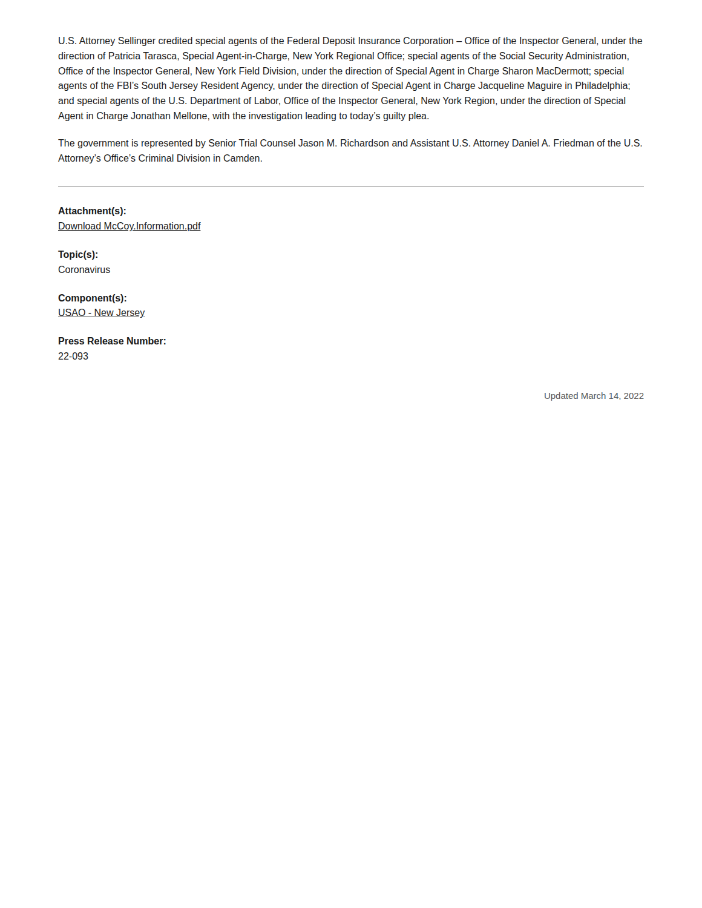U.S. Attorney Sellinger credited special agents of the Federal Deposit Insurance Corporation – Office of the Inspector General, under the direction of Patricia Tarasca, Special Agent-in-Charge, New York Regional Office; special agents of the Social Security Administration, Office of the Inspector General, New York Field Division, under the direction of Special Agent in Charge Sharon MacDermott; special agents of the FBI’s South Jersey Resident Agency, under the direction of Special Agent in Charge Jacqueline Maguire in Philadelphia; and special agents of the U.S. Department of Labor, Office of the Inspector General, New York Region, under the direction of Special Agent in Charge Jonathan Mellone, with the investigation leading to today’s guilty plea.
The government is represented by Senior Trial Counsel Jason M. Richardson and Assistant U.S. Attorney Daniel A. Friedman of the U.S. Attorney’s Office’s Criminal Division in Camden.
Attachment(s):
Download McCoy.Information.pdf
Topic(s):
Coronavirus
Component(s):
USAO - New Jersey
Press Release Number:
22-093
Updated March 14, 2022